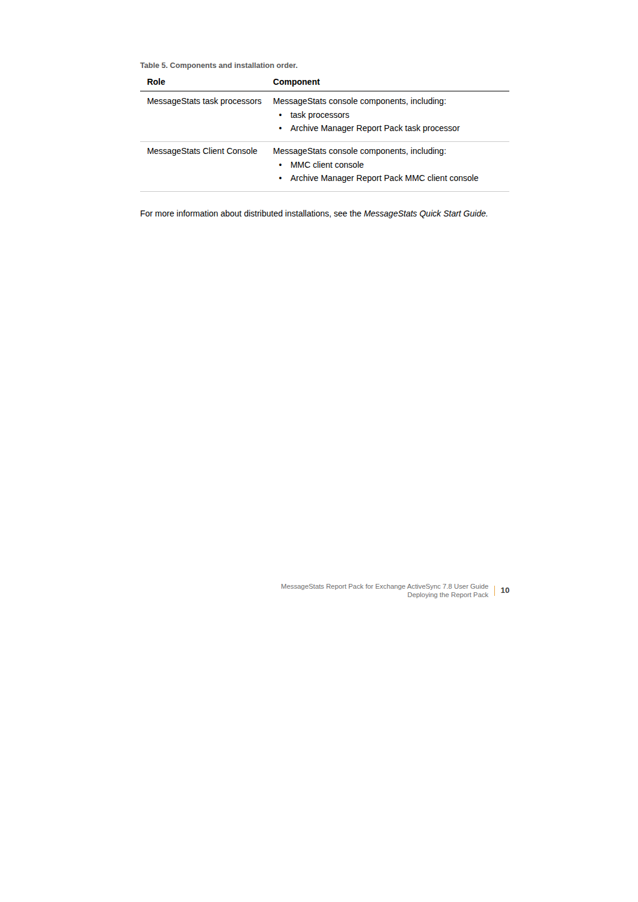Table 5. Components and installation order.
| Role | Component |
| --- | --- |
| MessageStats task processors | MessageStats console components, including: task processors Archive Manager Report Pack task processor |
| MessageStats Client Console | MessageStats console components, including: MMC client console Archive Manager Report Pack MMC client console |
For more information about distributed installations, see the MessageStats Quick Start Guide.
MessageStats Report Pack for Exchange ActiveSync 7.8 User Guide
Deploying the Report Pack 10